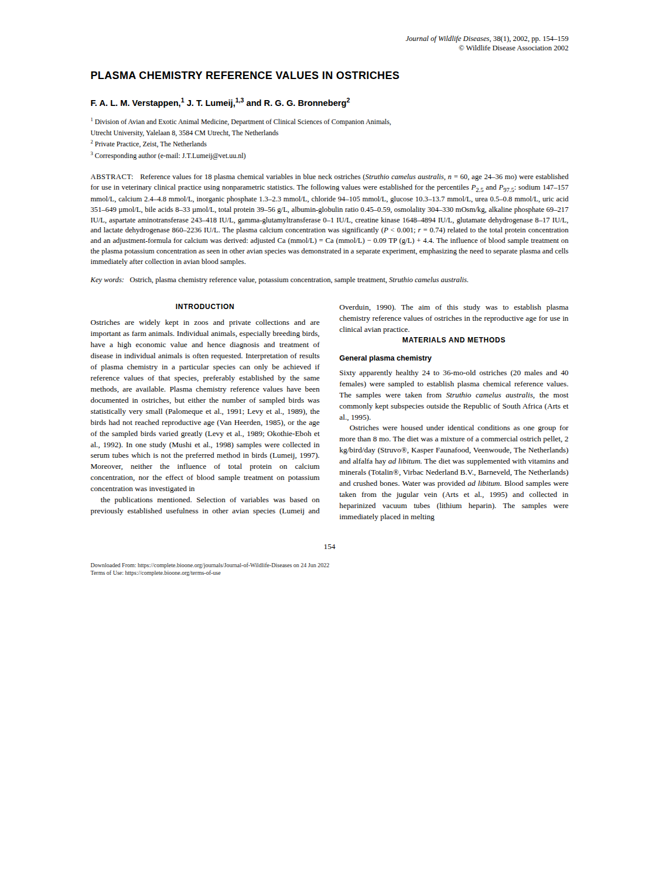Journal of Wildlife Diseases, 38(1), 2002, pp. 154–159
© Wildlife Disease Association 2002
PLASMA CHEMISTRY REFERENCE VALUES IN OSTRICHES
F. A. L. M. Verstappen,1 J. T. Lumeij,1,3 and R. G. G. Bronneberg2
1 Division of Avian and Exotic Animal Medicine, Department of Clinical Sciences of Companion Animals,
Utrecht University, Yalelaan 8, 3584 CM Utrecht, The Netherlands
2 Private Practice, Zeist, The Netherlands
3 Corresponding author (e-mail: J.T.Lumeij@vet.uu.nl)
ABSTRACT: Reference values for 18 plasma chemical variables in blue neck ostriches (Struthio camelus australis, n = 60, age 24–36 mo) were established for use in veterinary clinical practice using nonparametric statistics. The following values were established for the percentiles P2.5 and P97.5: sodium 147–157 mmol/L, calcium 2.4–4.8 mmol/L, inorganic phosphate 1.3–2.3 mmol/L, chloride 94–105 mmol/L, glucose 10.3–13.7 mmol/L, urea 0.5–0.8 mmol/L, uric acid 351–649 µmol/L, bile acids 8–33 µmol/L, total protein 39–56 g/L, albumin-globulin ratio 0.45–0.59, osmolality 304–330 mOsm/kg, alkaline phosphate 69–217 IU/L, aspartate aminotransferase 243–418 IU/L, gamma-glutamyltransferase 0–1 IU/L, creatine kinase 1648–4894 IU/L, glutamate dehydrogenase 8–17 IU/L, and lactate dehydrogenase 860–2236 IU/L. The plasma calcium concentration was significantly (P < 0.001; r = 0.74) related to the total protein concentration and an adjustment-formula for calcium was derived: adjusted Ca (mmol/L) = Ca (mmol/L) − 0.09 TP (g/L) + 4.4. The influence of blood sample treatment on the plasma potassium concentration as seen in other avian species was demonstrated in a separate experiment, emphasizing the need to separate plasma and cells immediately after collection in avian blood samples.
Key words: Ostrich, plasma chemistry reference value, potassium concentration, sample treatment, Struthio camelus australis.
INTRODUCTION
Ostriches are widely kept in zoos and private collections and are important as farm animals. Individual animals, especially breeding birds, have a high economic value and hence diagnosis and treatment of disease in individual animals is often requested. Interpretation of results of plasma chemistry in a particular species can only be achieved if reference values of that species, preferably established by the same methods, are available. Plasma chemistry reference values have been documented in ostriches, but either the number of sampled birds was statistically very small (Palomeque et al., 1991; Levy et al., 1989), the birds had not reached reproductive age (Van Heerden, 1985), or the age of the sampled birds varied greatly (Levy et al., 1989; Okothie-Eboh et al., 1992). In one study (Mushi et al., 1998) samples were collected in serum tubes which is not the preferred method in birds (Lumeij, 1997). Moreover, neither the influence of total protein on calcium concentration, nor the effect of blood sample treatment on potassium concentration was investigated in
the publications mentioned. Selection of variables was based on previously established usefulness in other avian species (Lumeij and Overduin, 1990). The aim of this study was to establish plasma chemistry reference values of ostriches in the reproductive age for use in clinical avian practice.
MATERIALS AND METHODS
General plasma chemistry
Sixty apparently healthy 24 to 36-mo-old ostriches (20 males and 40 females) were sampled to establish plasma chemical reference values. The samples were taken from Struthio camelus australis, the most commonly kept subspecies outside the Republic of South Africa (Arts et al., 1995).
Ostriches were housed under identical conditions as one group for more than 8 mo. The diet was a mixture of a commercial ostrich pellet, 2 kg/bird/day (Struvo®, Kasper Faunafood, Veenwoude, The Netherlands) and alfalfa hay ad libitum. The diet was supplemented with vitamins and minerals (Totalin®, Virbac Nederland B.V., Barneveld, The Netherlands) and crushed bones. Water was provided ad libitum. Blood samples were taken from the jugular vein (Arts et al., 1995) and collected in heparinized vacuum tubes (lithium heparin). The samples were immediately placed in melting
154
Downloaded From: https://complete.bioone.org/journals/Journal-of-Wildlife-Diseases on 24 Jun 2022
Terms of Use: https://complete.bioone.org/terms-of-use